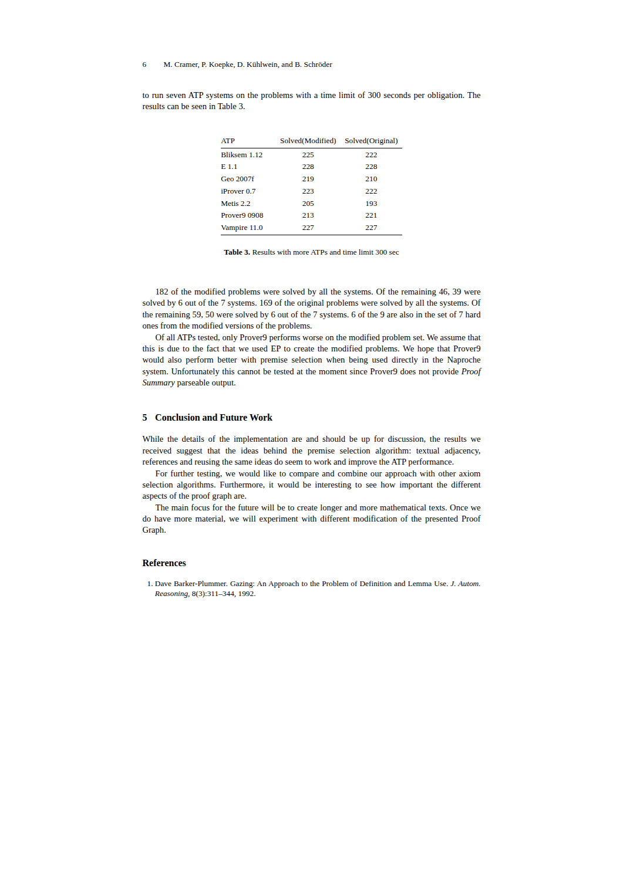6 M. Cramer, P. Koepke, D. Kühlwein, and B. Schröder
to run seven ATP systems on the problems with a time limit of 300 seconds per obligation. The results can be seen in Table 3.
| ATP | Solved(Modified) | Solved(Original) |
| --- | --- | --- |
| Bliksem 1.12 | 225 | 222 |
| E 1.1 | 228 | 228 |
| Geo 2007f | 219 | 210 |
| iProver 0.7 | 223 | 222 |
| Metis 2.2 | 205 | 193 |
| Prover9 0908 | 213 | 221 |
| Vampire 11.0 | 227 | 227 |
Table 3. Results with more ATPs and time limit 300 sec
182 of the modified problems were solved by all the systems. Of the remaining 46, 39 were solved by 6 out of the 7 systems. 169 of the original problems were solved by all the systems. Of the remaining 59, 50 were solved by 6 out of the 7 systems. 6 of the 9 are also in the set of 7 hard ones from the modified versions of the problems.
Of all ATPs tested, only Prover9 performs worse on the modified problem set. We assume that this is due to the fact that we used EP to create the modified problems. We hope that Prover9 would also perform better with premise selection when being used directly in the Naproche system. Unfortunately this cannot be tested at the moment since Prover9 does not provide Proof Summary parseable output.
5 Conclusion and Future Work
While the details of the implementation are and should be up for discussion, the results we received suggest that the ideas behind the premise selection algorithm: textual adjacency, references and reusing the same ideas do seem to work and improve the ATP performance.
For further testing, we would like to compare and combine our approach with other axiom selection algorithms. Furthermore, it would be interesting to see how important the different aspects of the proof graph are.
The main focus for the future will be to create longer and more mathematical texts. Once we do have more material, we will experiment with different modification of the presented Proof Graph.
References
Dave Barker-Plummer. Gazing: An Approach to the Problem of Definition and Lemma Use. J. Autom. Reasoning, 8(3):311–344, 1992.